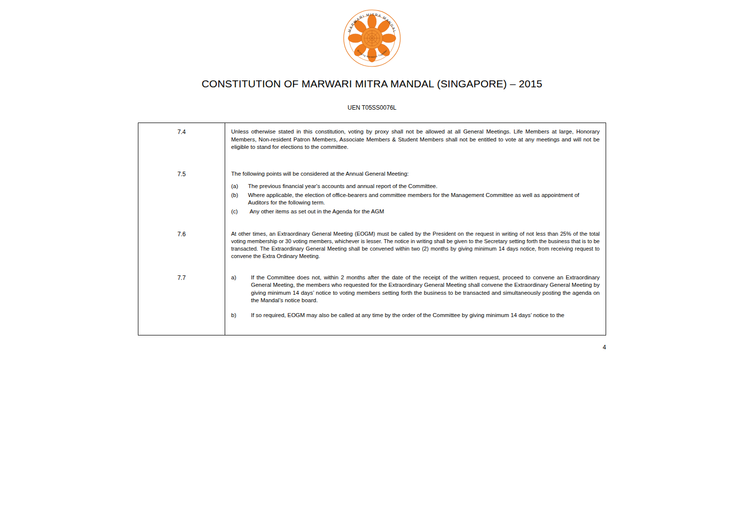MARWARI MITRA MANDAL Bringing Marwaris Together
CONSTITUTION OF MARWARI MITRA MANDAL (SINGAPORE) – 2015
UEN T05SS0076L
| 7.4 | Unless otherwise stated in this constitution, voting by proxy shall not be allowed at all General Meetings. Life Members at large, Honorary Members, Non-resident Patron Members, Associate Members & Student Members shall not be entitled to vote at any meetings and will not be eligible to stand for elections to the committee. |
| 7.5 | The following points will be considered at the Annual General Meeting: (a) The previous financial year's accounts and annual report of the Committee. (b) Where applicable, the election of office-bearers and committee members for the Management Committee as well as appointment of Auditors for the following term. (c) Any other items as set out in the Agenda for the AGM |
| 7.6 | At other times, an Extraordinary General Meeting (EOGM) must be called by the President on the request in writing of not less than 25% of the total voting membership or 30 voting members, whichever is lesser. The notice in writing shall be given to the Secretary setting forth the business that is to be transacted. The Extraordinary General Meeting shall be convened within two (2) months by giving minimum 14 days notice, from receiving request to convene the Extra Ordinary Meeting. |
| 7.7 | a) If the Committee does not, within 2 months after the date of the receipt of the written request, proceed to convene an Extraordinary General Meeting, the members who requested for the Extraordinary General Meeting shall convene the Extraordinary General Meeting by giving minimum 14 days’ notice to voting members setting forth the business to be transacted and simultaneously posting the agenda on the Mandal’s notice board. b) If so required, EOGM may also be called at any time by the order of the Committee by giving minimum 14 days’ notice to the |
4